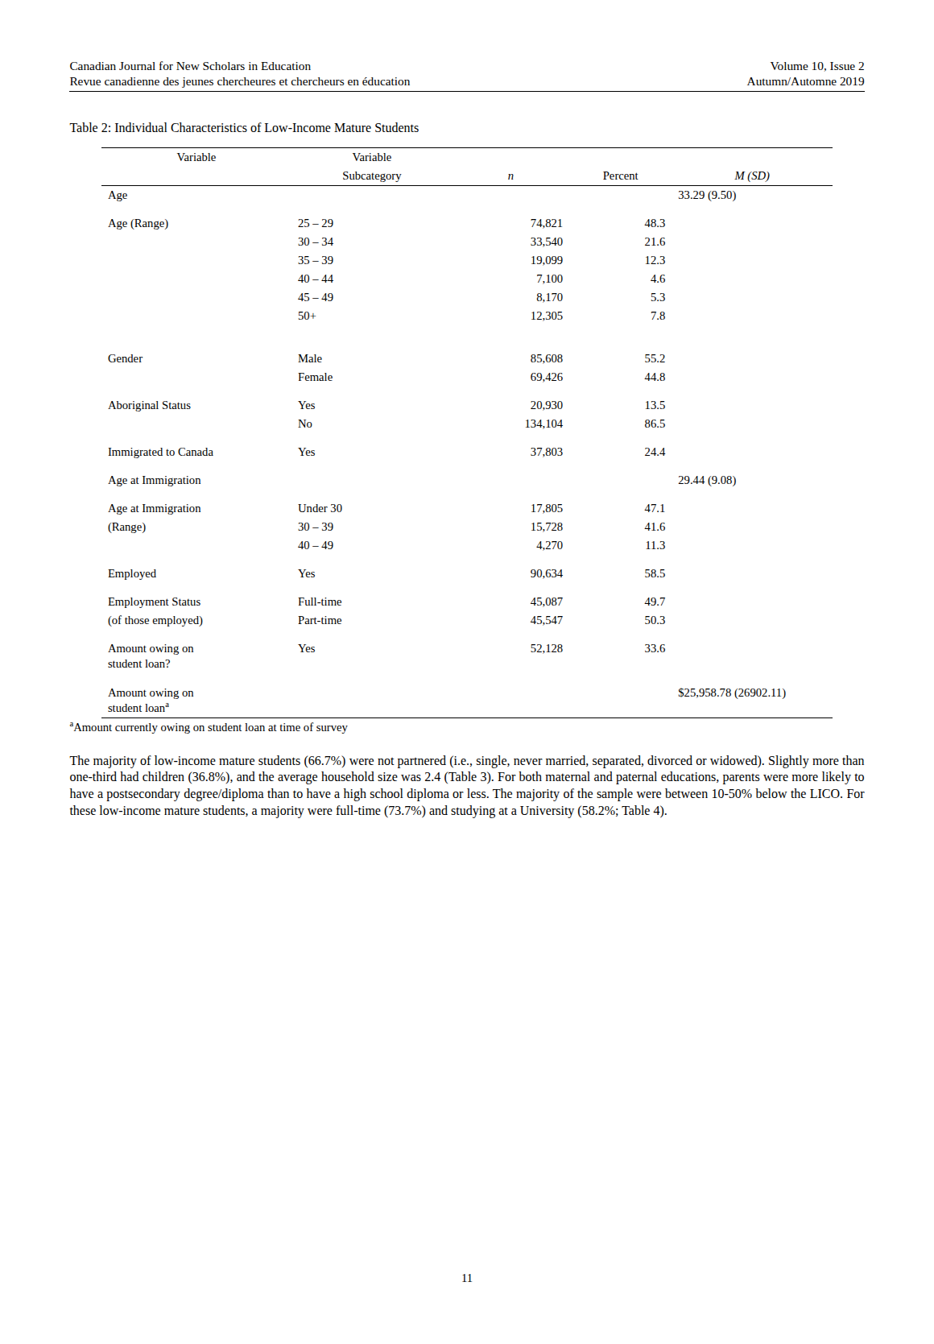Canadian Journal for New Scholars in Education
Revue canadienne des jeunes chercheures et chercheurs en éducation
Volume 10, Issue 2
Autumn/Automne 2019
Table 2: Individual Characteristics of Low-Income Mature Students
| Variable | Variable | | | |
| --- | --- | --- | --- | --- |
| | Subcategory | n | Percent | M (SD) |
| Age | | | | 33.29 (9.50) |
| Age (Range) | 25 – 29 | 74,821 | 48.3 | |
| | 30 – 34 | 33,540 | 21.6 | |
| | 35 – 39 | 19,099 | 12.3 | |
| | 40 – 44 | 7,100 | 4.6 | |
| | 45 – 49 | 8,170 | 5.3 | |
| | 50+ | 12,305 | 7.8 | |
| Gender | Male | 85,608 | 55.2 | |
| | Female | 69,426 | 44.8 | |
| Aboriginal Status | Yes | 20,930 | 13.5 | |
| | No | 134,104 | 86.5 | |
| Immigrated to Canada | Yes | 37,803 | 24.4 | |
| Age at Immigration | | | | 29.44 (9.08) |
| Age at Immigration | Under 30 | 17,805 | 47.1 | |
| (Range) | 30 – 39 | 15,728 | 41.6 | |
| | 40 – 49 | 4,270 | 11.3 | |
| Employed | Yes | 90,634 | 58.5 | |
| Employment Status | Full-time | 45,087 | 49.7 | |
| (of those employed) | Part-time | 45,547 | 50.3 | |
| Amount owing on student loan? | Yes | 52,128 | 33.6 | |
| Amount owing on student loan a | | | | $25,958.78 (26902.11) |
aAmount currently owing on student loan at time of survey
The majority of low-income mature students (66.7%) were not partnered (i.e., single, never married, separated, divorced or widowed). Slightly more than one-third had children (36.8%), and the average household size was 2.4 (Table 3). For both maternal and paternal educations, parents were more likely to have a postsecondary degree/diploma than to have a high school diploma or less. The majority of the sample were between 10-50% below the LICO. For these low-income mature students, a majority were full-time (73.7%) and studying at a University (58.2%; Table 4).
11